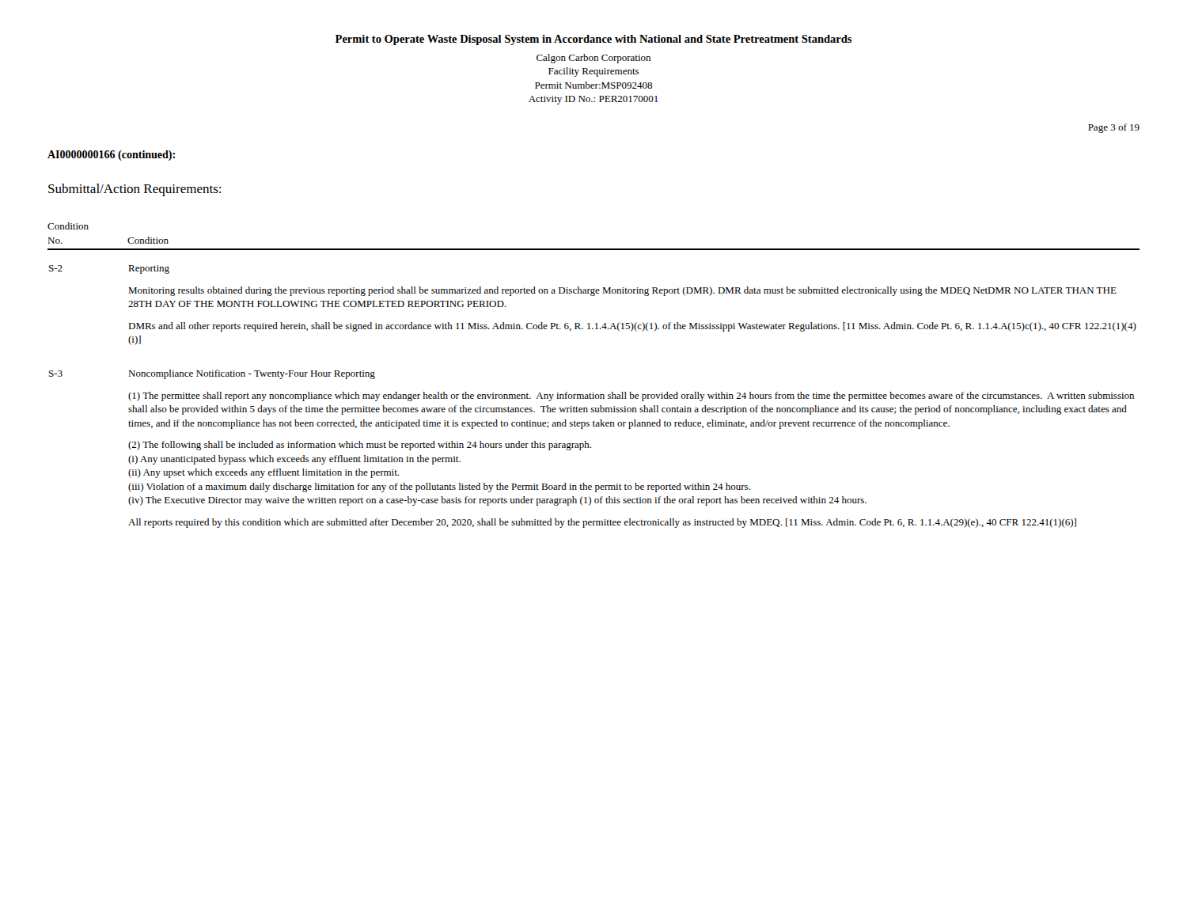Permit to Operate Waste Disposal System in Accordance with National and State Pretreatment Standards
Calgon Carbon Corporation
Facility Requirements
Permit Number:MSP092408
Activity ID No.: PER20170001
Page 3 of 19
AI0000000166 (continued):
Submittal/Action Requirements:
| Condition No. | Condition |
| --- | --- |
| S-2 | Reporting Monitoring results obtained during the previous reporting period shall be summarized and reported on a Discharge Monitoring Report (DMR). DMR data must be submitted electronically using the MDEQ NetDMR NO LATER THAN THE 28TH DAY OF THE MONTH FOLLOWING THE COMPLETED REPORTING PERIOD. DMRs and all other reports required herein, shall be signed in accordance with 11 Miss. Admin. Code Pt. 6, R. 1.1.4.A(15)(c)(1). of the Mississippi Wastewater Regulations. [11 Miss. Admin. Code Pt. 6, R. 1.1.4.A(15)c(1)., 40 CFR 122.21(1)(4)(i)] |
| S-3 | Noncompliance Notification - Twenty-Four Hour Reporting (1) The permittee shall report any noncompliance which may endanger health or the environment. Any information shall be provided orally within 24 hours from the time the permittee becomes aware of the circumstances. A written submission shall also be provided within 5 days of the time the permittee becomes aware of the circumstances. The written submission shall contain a description of the noncompliance and its cause; the period of noncompliance, including exact dates and times, and if the noncompliance has not been corrected, the anticipated time it is expected to continue; and steps taken or planned to reduce, eliminate, and/or prevent recurrence of the noncompliance. (2) The following shall be included as information which must be reported within 24 hours under this paragraph. (i) Any unanticipated bypass which exceeds any effluent limitation in the permit. (ii) Any upset which exceeds any effluent limitation in the permit. (iii) Violation of a maximum daily discharge limitation for any of the pollutants listed by the Permit Board in the permit to be reported within 24 hours. (iv) The Executive Director may waive the written report on a case-by-case basis for reports under paragraph (1) of this section if the oral report has been received within 24 hours. All reports required by this condition which are submitted after December 20, 2020, shall be submitted by the permittee electronically as instructed by MDEQ. [11 Miss. Admin. Code Pt. 6, R. 1.1.4.A(29)(e)., 40 CFR 122.41(1)(6)] |